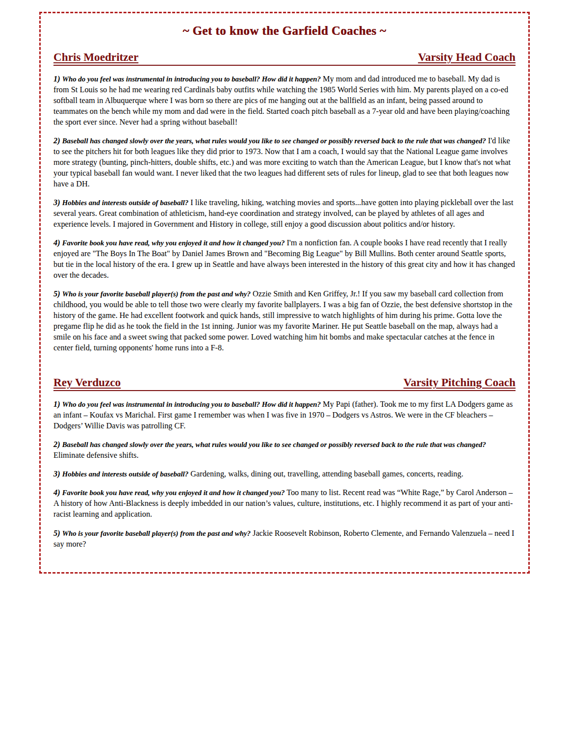~ Get to know the Garfield Coaches ~
Chris Moedritzer Varsity Head Coach
1) Who do you feel was instrumental in introducing you to baseball? How did it happen? My mom and dad introduced me to baseball. My dad is from St Louis so he had me wearing red Cardinals baby outfits while watching the 1985 World Series with him. My parents played on a co-ed softball team in Albuquerque where I was born so there are pics of me hanging out at the ballfield as an infant, being passed around to teammates on the bench while my mom and dad were in the field. Started coach pitch baseball as a 7-year old and have been playing/coaching the sport ever since. Never had a spring without baseball!
2) Baseball has changed slowly over the years, what rules would you like to see changed or possibly reversed back to the rule that was changed? I'd like to see the pitchers hit for both leagues like they did prior to 1973. Now that I am a coach, I would say that the National League game involves more strategy (bunting, pinch-hitters, double shifts, etc.) and was more exciting to watch than the American League, but I know that's not what your typical baseball fan would want. I never liked that the two leagues had different sets of rules for lineup, glad to see that both leagues now have a DH.
3) Hobbies and interests outside of baseball? I like traveling, hiking, watching movies and sports...have gotten into playing pickleball over the last several years. Great combination of athleticism, hand-eye coordination and strategy involved, can be played by athletes of all ages and experience levels. I majored in Government and History in college, still enjoy a good discussion about politics and/or history.
4) Favorite book you have read, why you enjoyed it and how it changed you? I'm a nonfiction fan. A couple books I have read recently that I really enjoyed are "The Boys In The Boat" by Daniel James Brown and "Becoming Big League" by Bill Mullins. Both center around Seattle sports, but tie in the local history of the era. I grew up in Seattle and have always been interested in the history of this great city and how it has changed over the decades.
5) Who is your favorite baseball player(s) from the past and why? Ozzie Smith and Ken Griffey, Jr.! If you saw my baseball card collection from childhood, you would be able to tell those two were clearly my favorite ballplayers. I was a big fan of Ozzie, the best defensive shortstop in the history of the game. He had excellent footwork and quick hands, still impressive to watch highlights of him during his prime. Gotta love the pregame flip he did as he took the field in the 1st inning. Junior was my favorite Mariner. He put Seattle baseball on the map, always had a smile on his face and a sweet swing that packed some power. Loved watching him hit bombs and make spectacular catches at the fence in center field, turning opponents' home runs into a F-8.
Rey Verduzco Varsity Pitching Coach
1) Who do you feel was instrumental in introducing you to baseball? How did it happen? My Papi (father). Took me to my first LA Dodgers game as an infant – Koufax vs Marichal. First game I remember was when I was five in 1970 – Dodgers vs Astros. We were in the CF bleachers – Dodgers’ Willie Davis was patrolling CF.
2) Baseball has changed slowly over the years, what rules would you like to see changed or possibly reversed back to the rule that was changed? Eliminate defensive shifts.
3) Hobbies and interests outside of baseball? Gardening, walks, dining out, travelling, attending baseball games, concerts, reading.
4) Favorite book you have read, why you enjoyed it and how it changed you? Too many to list. Recent read was “White Rage,” by Carol Anderson – A history of how Anti-Blackness is deeply imbedded in our nation’s values, culture, institutions, etc. I highly recommend it as part of your anti-racist learning and application.
5) Who is your favorite baseball player(s) from the past and why? Jackie Roosevelt Robinson, Roberto Clemente, and Fernando Valenzuela – need I say more?